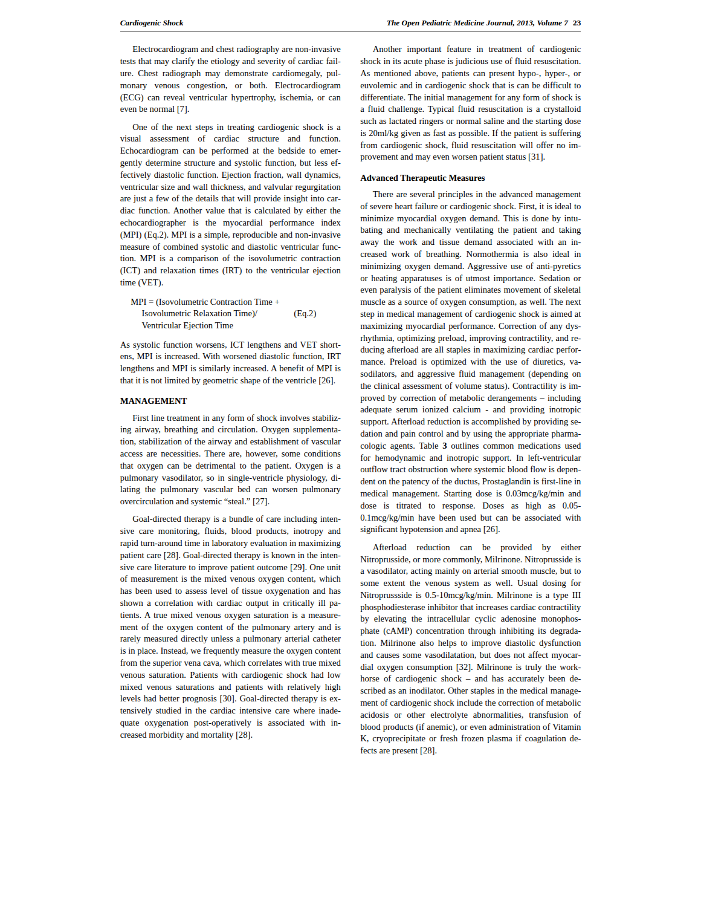Cardiogenic Shock The Open Pediatric Medicine Journal, 2013, Volume 723
Electrocardiogram and chest radiography are non-invasive tests that may clarify the etiology and severity of cardiac failure. Chest radiograph may demonstrate cardiomegaly, pulmonary venous congestion, or both. Electrocardiogram (ECG) can reveal ventricular hypertrophy, ischemia, or can even be normal [7].
One of the next steps in treating cardiogenic shock is a visual assessment of cardiac structure and function. Echocardiogram can be performed at the bedside to emergently determine structure and systolic function, but less effectively diastolic function. Ejection fraction, wall dynamics, ventricular size and wall thickness, and valvular regurgitation are just a few of the details that will provide insight into cardiac function. Another value that is calculated by either the echocardiographer is the myocardial performance index (MPI) (Eq.2). MPI is a simple, reproducible and non-invasive measure of combined systolic and diastolic ventricular function. MPI is a comparison of the isovolumetric contraction (ICT) and relaxation times (IRT) to the ventricular ejection time (VET).
| MPI = (Isovolumetric Contraction Time + Isovolumetric Relaxation Time)/ Ventricular Ejection Time | (Eq.2) |
As systolic function worsens, ICT lengthens and VET shortens, MPI is increased. With worsened diastolic function, IRT lengthens and MPI is similarly increased. A benefit of MPI is that it is not limited by geometric shape of the ventricle [26].
Management
First line treatment in any form of shock involves stabilizing airway, breathing and circulation. Oxygen supplementation, stabilization of the airway and establishment of vascular access are necessities. There are, however, some conditions that oxygen can be detrimental to the patient. Oxygen is a pulmonary vasodilator, so in single-ventricle physiology, dilating the pulmonary vascular bed can worsen pulmonary overcirculation and systemic “steal.” [27].
Goal-directed therapy is a bundle of care including intensive care monitoring, fluids, blood products, inotropy and rapid turn-around time in laboratory evaluation in maximizing patient care [28]. Goal-directed therapy is known in the intensive care literature to improve patient outcome [29]. One unit of measurement is the mixed venous oxygen content, which has been used to assess level of tissue oxygenation and has shown a correlation with cardiac output in critically ill patients. A true mixed venous oxygen saturation is a measurement of the oxygen content of the pulmonary artery and is rarely measured directly unless a pulmonary arterial catheter is in place. Instead, we frequently measure the oxygen content from the superior vena cava, which correlates with true mixed venous saturation. Patients with cardiogenic shock had low mixed venous saturations and patients with relatively high levels had better prognosis [30]. Goal-directed therapy is extensively studied in the cardiac intensive care where inadequate oxygenation post-operatively is associated with increased morbidity and mortality [28].
Another important feature in treatment of cardiogenic shock in its acute phase is judicious use of fluid resuscitation. As mentioned above, patients can present hypo-, hyper-, or euvolemic and in cardiogenic shock that is can be difficult to differentiate. The initial management for any form of shock is a fluid challenge. Typical fluid resuscitation is a crystalloid such as lactated ringers or normal saline and the starting dose is 20ml/kg given as fast as possible. If the patient is suffering from cardiogenic shock, fluid resuscitation will offer no improvement and may even worsen patient status [31].
Advanced Therapeutic Measures
There are several principles in the advanced management of severe heart failure or cardiogenic shock. First, it is ideal to minimize myocardial oxygen demand. This is done by intubating and mechanically ventilating the patient and taking away the work and tissue demand associated with an increased work of breathing. Normothermia is also ideal in minimizing oxygen demand. Aggressive use of anti-pyretics or heating apparatuses is of utmost importance. Sedation or even paralysis of the patient eliminates movement of skeletal muscle as a source of oxygen consumption, as well. The next step in medical management of cardiogenic shock is aimed at maximizing myocardial performance. Correction of any dysrhythmia, optimizing preload, improving contractility, and reducing afterload are all staples in maximizing cardiac performance. Preload is optimized with the use of diuretics, vasodilators, and aggressive fluid management (depending on the clinical assessment of volume status). Contractility is improved by correction of metabolic derangements – including adequate serum ionized calcium - and providing inotropic support. Afterload reduction is accomplished by providing sedation and pain control and by using the appropriate pharmacologic agents. Table 3 outlines common medications used for hemodynamic and inotropic support. In left-ventricular outflow tract obstruction where systemic blood flow is dependent on the patency of the ductus, Prostaglandin is first-line in medical management. Starting dose is 0.03mcg/kg/min and dose is titrated to response. Doses as high as 0.05-0.1mcg/kg/min have been used but can be associated with significant hypotension and apnea [26].
Afterload reduction can be provided by either Nitroprusside, or more commonly, Milrinone. Nitroprusside is a vasodilator, acting mainly on arterial smooth muscle, but to some extent the venous system as well. Usual dosing for Nitroprussside is 0.5-10mcg/kg/min. Milrinone is a type III phosphodiesterase inhibitor that increases cardiac contractility by elevating the intracellular cyclic adenosine monophosphate (cAMP) concentration through inhibiting its degradation. Milrinone also helps to improve diastolic dysfunction and causes some vasodilatation, but does not affect myocardial oxygen consumption [32]. Milrinone is truly the workhorse of cardiogenic shock – and has accurately been described as an inodilator. Other staples in the medical management of cardiogenic shock include the correction of metabolic acidosis or other electrolyte abnormalities, transfusion of blood products (if anemic), or even administration of Vitamin K, cryoprecipitate or fresh frozen plasma if coagulation defects are present [28].